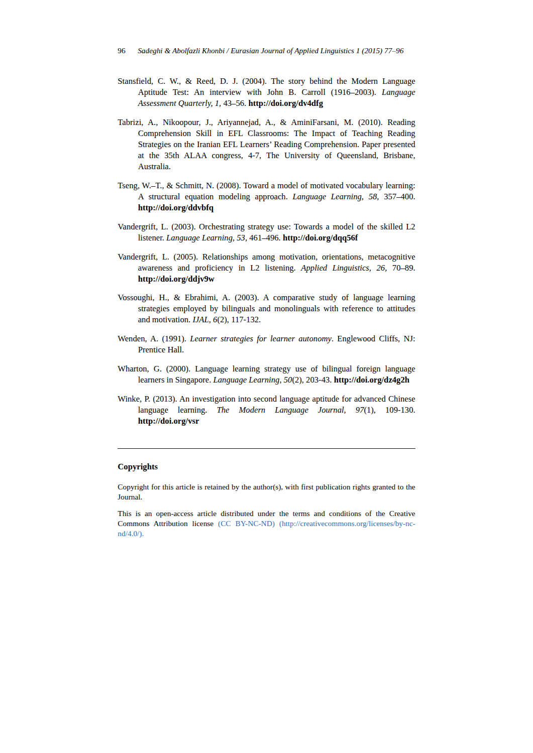96 Sadeghi & Abolfazli Khonbi / Eurasian Journal of Applied Linguistics 1 (2015) 77–96
Stansfield, C. W., & Reed, D. J. (2004). The story behind the Modern Language Aptitude Test: An interview with John B. Carroll (1916–2003). Language Assessment Quarterly, 1, 43–56. http://doi.org/dv4dfg
Tabrizi, A., Nikoopour, J., Ariyannejad, A., & AminiFarsani, M. (2010). Reading Comprehension Skill in EFL Classrooms: The Impact of Teaching Reading Strategies on the Iranian EFL Learners’ Reading Comprehension. Paper presented at the 35th ALAA congress, 4-7, The University of Queensland, Brisbane, Australia.
Tseng, W.–T., & Schmitt, N. (2008). Toward a model of motivated vocabulary learning: A structural equation modeling approach. Language Learning, 58, 357–400. http://doi.org/ddvbfq
Vandergrift, L. (2003). Orchestrating strategy use: Towards a model of the skilled L2 listener. Language Learning, 53, 461–496. http://doi.org/dqq56f
Vandergrift, L. (2005). Relationships among motivation, orientations, metacognitive awareness and proficiency in L2 listening. Applied Linguistics, 26, 70–89. http://doi.org/ddjv9w
Vossoughi, H., & Ebrahimi, A. (2003). A comparative study of language learning strategies employed by bilinguals and monolinguals with reference to attitudes and motivation. IJAL, 6(2), 117-132.
Wenden, A. (1991). Learner strategies for learner autonomy. Englewood Cliffs, NJ: Prentice Hall.
Wharton, G. (2000). Language learning strategy use of bilingual foreign language learners in Singapore. Language Learning, 50(2), 203-43. http://doi.org/dz4g2h
Winke, P. (2013). An investigation into second language aptitude for advanced Chinese language learning. The Modern Language Journal, 97(1), 109-130. http://doi.org/vsr
Copyrights
Copyright for this article is retained by the author(s), with first publication rights granted to the Journal.
This is an open-access article distributed under the terms and conditions of the Creative Commons Attribution license (CC BY-NC-ND) (http://creativecommons.org/licenses/by-nc-nd/4.0/).